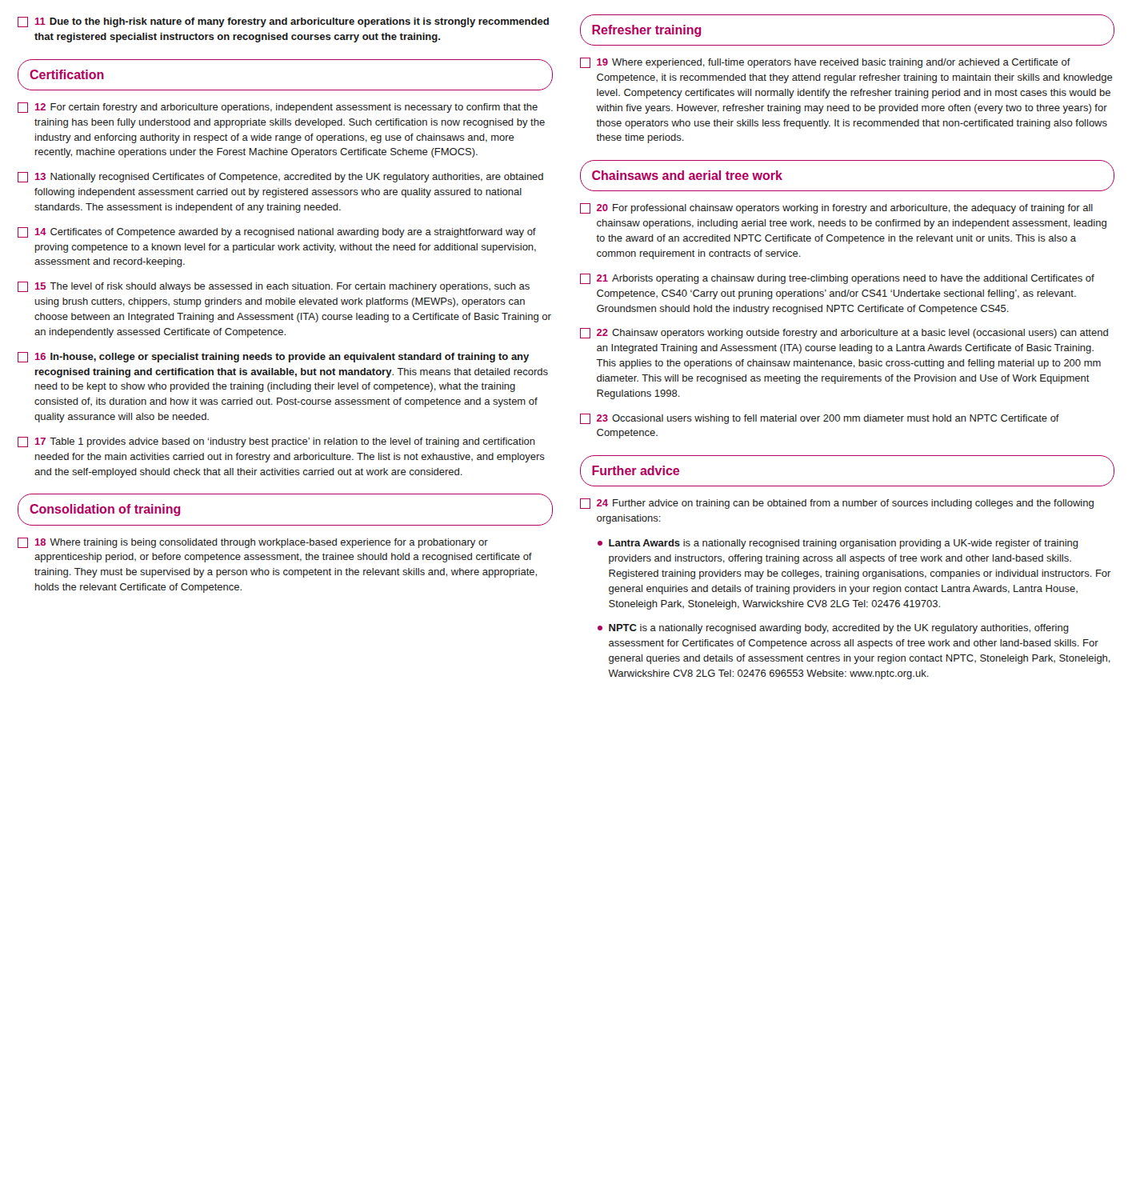11 Due to the high-risk nature of many forestry and arboriculture operations it is strongly recommended that registered specialist instructors on recognised courses carry out the training.
Certification
12 For certain forestry and arboriculture operations, independent assessment is necessary to confirm that the training has been fully understood and appropriate skills developed. Such certification is now recognised by the industry and enforcing authority in respect of a wide range of operations, eg use of chainsaws and, more recently, machine operations under the Forest Machine Operators Certificate Scheme (FMOCS).
13 Nationally recognised Certificates of Competence, accredited by the UK regulatory authorities, are obtained following independent assessment carried out by registered assessors who are quality assured to national standards. The assessment is independent of any training needed.
14 Certificates of Competence awarded by a recognised national awarding body are a straightforward way of proving competence to a known level for a particular work activity, without the need for additional supervision, assessment and record-keeping.
15 The level of risk should always be assessed in each situation. For certain machinery operations, such as using brush cutters, chippers, stump grinders and mobile elevated work platforms (MEWPs), operators can choose between an Integrated Training and Assessment (ITA) course leading to a Certificate of Basic Training or an independently assessed Certificate of Competence.
16 In-house, college or specialist training needs to provide an equivalent standard of training to any recognised training and certification that is available, but not mandatory. This means that detailed records need to be kept to show who provided the training (including their level of competence), what the training consisted of, its duration and how it was carried out. Post-course assessment of competence and a system of quality assurance will also be needed.
17 Table 1 provides advice based on ‘industry best practice’ in relation to the level of training and certification needed for the main activities carried out in forestry and arboriculture. The list is not exhaustive, and employers and the self-employed should check that all their activities carried out at work are considered.
Consolidation of training
18 Where training is being consolidated through workplace-based experience for a probationary or apprenticeship period, or before competence assessment, the trainee should hold a recognised certificate of training. They must be supervised by a person who is competent in the relevant skills and, where appropriate, holds the relevant Certificate of Competence.
Refresher training
19 Where experienced, full-time operators have received basic training and/or achieved a Certificate of Competence, it is recommended that they attend regular refresher training to maintain their skills and knowledge level. Competency certificates will normally identify the refresher training period and in most cases this would be within five years. However, refresher training may need to be provided more often (every two to three years) for those operators who use their skills less frequently. It is recommended that non-certificated training also follows these time periods.
Chainsaws and aerial tree work
20 For professional chainsaw operators working in forestry and arboriculture, the adequacy of training for all chainsaw operations, including aerial tree work, needs to be confirmed by an independent assessment, leading to the award of an accredited NPTC Certificate of Competence in the relevant unit or units. This is also a common requirement in contracts of service.
21 Arborists operating a chainsaw during tree-climbing operations need to have the additional Certificates of Competence, CS40 ‘Carry out pruning operations’ and/or CS41 ‘Undertake sectional felling’, as relevant. Groundsmen should hold the industry recognised NPTC Certificate of Competence CS45.
22 Chainsaw operators working outside forestry and arboriculture at a basic level (occasional users) can attend an Integrated Training and Assessment (ITA) course leading to a Lantra Awards Certificate of Basic Training. This applies to the operations of chainsaw maintenance, basic cross-cutting and felling material up to 200 mm diameter. This will be recognised as meeting the requirements of the Provision and Use of Work Equipment Regulations 1998.
23 Occasional users wishing to fell material over 200 mm diameter must hold an NPTC Certificate of Competence.
Further advice
24 Further advice on training can be obtained from a number of sources including colleges and the following organisations:
Lantra Awards is a nationally recognised training organisation providing a UK-wide register of training providers and instructors, offering training across all aspects of tree work and other land-based skills. Registered training providers may be colleges, training organisations, companies or individual instructors. For general enquiries and details of training providers in your region contact Lantra Awards, Lantra House, Stoneleigh Park, Stoneleigh, Warwickshire CV8 2LG Tel: 02476 419703.
NPTC is a nationally recognised awarding body, accredited by the UK regulatory authorities, offering assessment for Certificates of Competence across all aspects of tree work and other land-based skills. For general queries and details of assessment centres in your region contact NPTC, Stoneleigh Park, Stoneleigh, Warwickshire CV8 2LG Tel: 02476 696553 Website: www.nptc.org.uk.